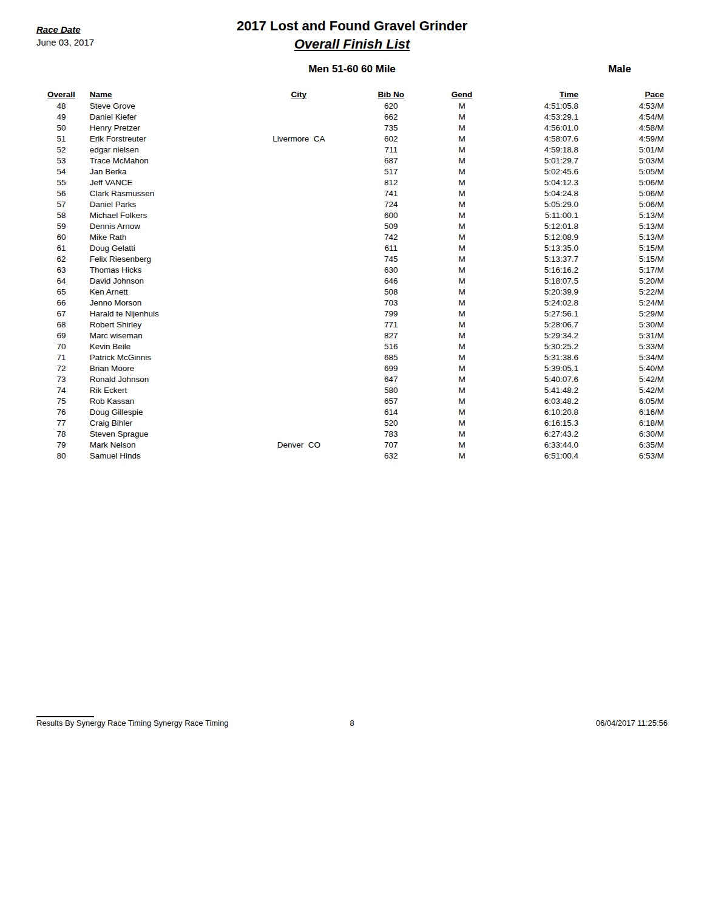Race Date
June 03, 2017
2017 Lost and Found Gravel Grinder
Overall Finish List
Men 51-60 60 Mile
Male
| Overall | Name | City | Bib No | Gend | Time | Pace |
| --- | --- | --- | --- | --- | --- | --- |
| 48 | Steve Grove | | 620 | M | 4:51:05.8 | 4:53/M |
| 49 | Daniel Kiefer | | 662 | M | 4:53:29.1 | 4:54/M |
| 50 | Henry Pretzer | | 735 | M | 4:56:01.0 | 4:58/M |
| 51 | Erik Forstreuter | Livermore CA | 602 | M | 4:58:07.6 | 4:59/M |
| 52 | edgar nielsen | | 711 | M | 4:59:18.8 | 5:01/M |
| 53 | Trace McMahon | | 687 | M | 5:01:29.7 | 5:03/M |
| 54 | Jan Berka | | 517 | M | 5:02:45.6 | 5:05/M |
| 55 | Jeff VANCE | | 812 | M | 5:04:12.3 | 5:06/M |
| 56 | Clark Rasmussen | | 741 | M | 5:04:24.8 | 5:06/M |
| 57 | Daniel Parks | | 724 | M | 5:05:29.0 | 5:06/M |
| 58 | Michael Folkers | | 600 | M | 5:11:00.1 | 5:13/M |
| 59 | Dennis Arnow | | 509 | M | 5:12:01.8 | 5:13/M |
| 60 | Mike Rath | | 742 | M | 5:12:08.9 | 5:13/M |
| 61 | Doug Gelatti | | 611 | M | 5:13:35.0 | 5:15/M |
| 62 | Felix Riesenberg | | 745 | M | 5:13:37.7 | 5:15/M |
| 63 | Thomas Hicks | | 630 | M | 5:16:16.2 | 5:17/M |
| 64 | David Johnson | | 646 | M | 5:18:07.5 | 5:20/M |
| 65 | Ken Arnett | | 508 | M | 5:20:39.9 | 5:22/M |
| 66 | Jenno Morson | | 703 | M | 5:24:02.8 | 5:24/M |
| 67 | Harald te Nijenhuis | | 799 | M | 5:27:56.1 | 5:29/M |
| 68 | Robert Shirley | | 771 | M | 5:28:06.7 | 5:30/M |
| 69 | Marc wiseman | | 827 | M | 5:29:34.2 | 5:31/M |
| 70 | Kevin Beile | | 516 | M | 5:30:25.2 | 5:33/M |
| 71 | Patrick McGinnis | | 685 | M | 5:31:38.6 | 5:34/M |
| 72 | Brian Moore | | 699 | M | 5:39:05.1 | 5:40/M |
| 73 | Ronald Johnson | | 647 | M | 5:40:07.6 | 5:42/M |
| 74 | Rik Eckert | | 580 | M | 5:41:48.2 | 5:42/M |
| 75 | Rob Kassan | | 657 | M | 6:03:48.2 | 6:05/M |
| 76 | Doug Gillespie | | 614 | M | 6:10:20.8 | 6:16/M |
| 77 | Craig Bihler | | 520 | M | 6:16:15.3 | 6:18/M |
| 78 | Steven Sprague | | 783 | M | 6:27:43.2 | 6:30/M |
| 79 | Mark Nelson | Denver CO | 707 | M | 6:33:44.0 | 6:35/M |
| 80 | Samuel Hinds | | 632 | M | 6:51:00.4 | 6:53/M |
Results By Synergy Race Timing Synergy Race Timing
8
06/04/2017 11:25:56